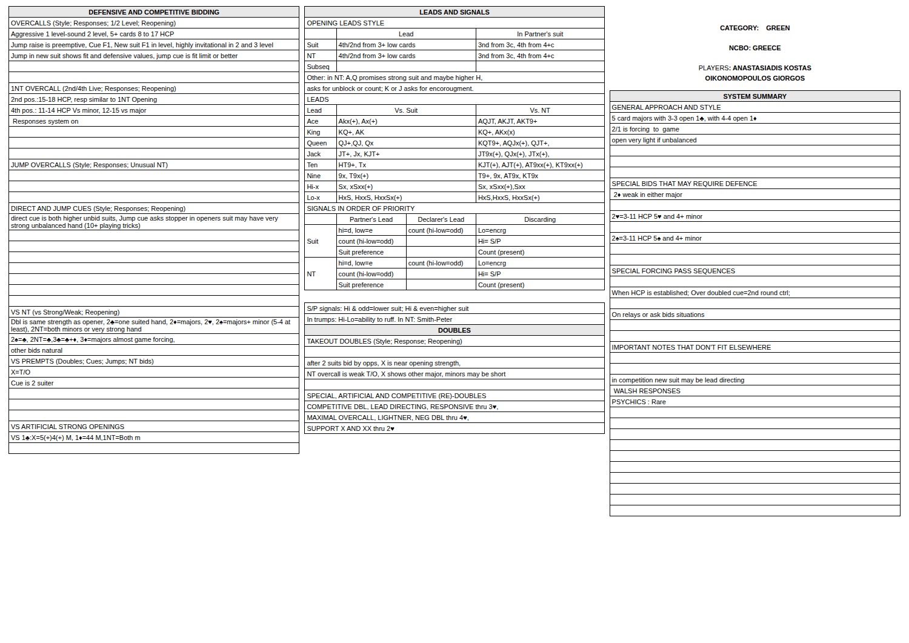| / DEFENSIVE AND COMPETITIVE BIDDING / / OVERCALLS (Style; Responses; 1/2 Level; Reopening) / / Aggressive 1 level-sound 2 level, 5+ cards 8 to 17 HCP / / Jump raise is preemptive, Cue F1, New suit F1 in level, highly invitational in 2 and 3 level / / Jump in new suit shows fit and defensive values, jump cue is fit limit or better / / 1NT OVERCALL (2nd/4th Live; Responses; Reopening) / / 2nd pos.:15-18 HCP, resp similar to 1NT Opening / / 4th pos.: 11-14 HCP Vs minor, 12-15 vs major / / Responses system on / / JUMP OVERCALLS (Style; Responses; Unusual NT) / / DIRECT AND JUMP CUES (Style; Responses; Reopening) / / direct cue is both higher unbid suits, Jump cue asks stopper in openers suit may have very strong unbalanced hand (10+ playing tricks) / / VS NT (vs Strong/Weak; Reopening) / / Dbl is same strength as opener, 2♣=one suited hand, 2♦=majors, 2♥, 2♠=majors+ minor (5-4 at least), 2NT=both minors or very strong hand / / 2♠=♣, 2NT=♣,3♣=♣+♦, 3♦=majors almost game forcing, / / other bids natural / / VS PREMPTS (Doubles; Cues; Jumps; NT bids) / / X=T/O / / Cue is 2 suiter / / VS ARTIFICIAL STRONG OPENINGS / / VS 1♣:X=5(+)4(+) M, 1♦=44 M,1NT=Both m / | / LEADS AND SIGNALS / / OPENING LEADS STYLE / / / Lead / In Partner's suit / / Suit / 4th/2nd from 3+ low cards / 3nd from 3c, 4th from 4+c / / NT / 4th/2nd from 3+ low cards / 3nd from 3c, 4th from 4+c / / Subseq / / / / Other: in NT: A,Q promises strong suit and maybe higher H, / / asks for unblock or count; K or J asks for encorougment. / / LEADS / / Lead / Vs. Suit / Vs. NT / / Ace / Akx(+), Ax(+) / AQJT, AKJT, AKT9+ / / King / KQ+, AK / KQ+, AKx(x) / / Queen / QJ+,QJ, Qx / KQT9+, AQJx(+), QJT+, / / Jack / JT+, Jx, KJT+ / JT9x(+), QJx(+), JTx(+), / / Ten / HT9+, Tx / KJT(+), AJT(+), AT9xx(+), KT9xx(+) / / Nine / 9x, T9x(+) / T9+, 9x, AT9x, KT9x / / Hi-x / Sx, xSxx(+) / Sx, xSxx(+),Sxx / / Lo-x / HxS, HxxS, HxxSx(+) / HxS,HxxS, HxxSx(+) / / SIGNALS IN ORDER OF PRIORITY / / / Partner's Lead / Declarer's Lead / Discarding / / Suit / hi=d, low=e / count (hi-low=odd) / Lo=encrg / / count (hi-low=odd) / / Hi= S/P / / Suit preference / / Count (present) / / NT / hi=d, low=e / count (hi-low=odd) / Lo=encrg / / count (hi-low=odd) / / Hi= S/P / / Suit preference / / Count (present) / / S/P signals: Hi & odd=lower suit; Hi & even=higher suit / / In trumps: Hi-Lo=ability to ruff. In NT: Smith-Peter / / DOUBLES / / TAKEOUT DOUBLES (Style; Response; Reopening) / / after 2 suits bid by opps, X is near opening strength, / / NT overcall is weak T/O, X shows other major, minors may be short / / SPECIAL, ARTIFICIAL AND COMPETITIVE (RE)-DOUBLES / / COMPETITIVE DBL, LEAD DIRECTING, RESPONSIVE thru 3♥, / / MAXIMAL OVERCALL, LIGHTNER, NEG DBL thru 4♥, / / SUPPORT X AND XX thru 2♥ / | / CATEGORY: GREEN / / NCBO: GREECE / / PLAYERS : ANASTASIADIS KOSTAS / / OIKONOMOPOULOS GIORGOS / / SYSTEM SUMMARY / / GENERAL APPROACH AND STYLE / / 5 card majors with 3-3 open 1♣, with 4-4 open 1♦ / / 2/1 is forcing to game / / open very light if unbalanced / / SPECIAL BIDS THAT MAY REQUIRE DEFENCE / / 2♦ weak in either major / / 2♥=3-11 HCP 5♥ and 4+ minor / / 2♠=3-11 HCP 5♠ and 4+ minor / / SPECIAL FORCING PASS SEQUENCES / / When HCP is established; Over doubled cue=2nd round ctrl; / / On relays or ask bids situations / / IMPORTANT NOTES THAT DON'T FIT ELSEWHERE / / in competition new suit may be lead directing / / WALSH RESPONSES / / PSYCHICS : Rare / |